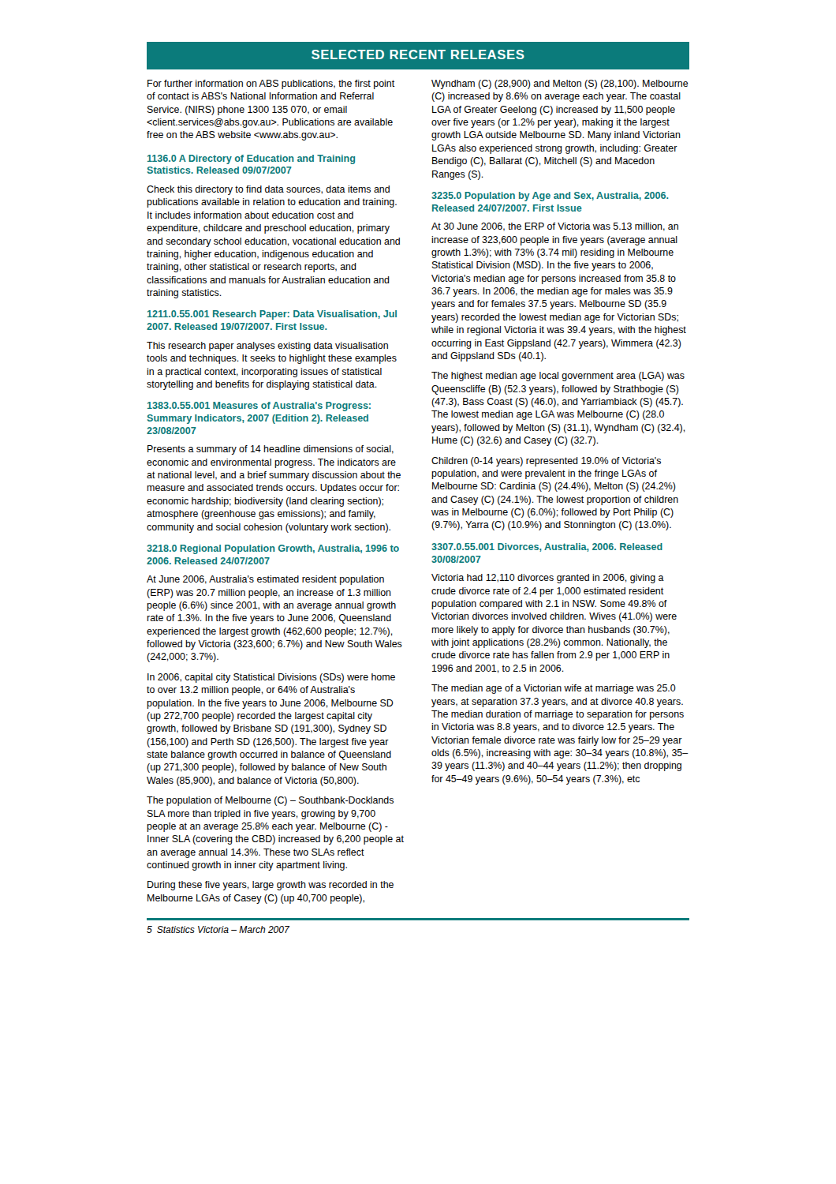SELECTED RECENT RELEASES
For further information on ABS publications, the first point of contact is ABS's National Information and Referral Service. (NIRS) phone 1300 135 070, or email <client.services@abs.gov.au>. Publications are available free on the ABS website <www.abs.gov.au>.
1136.0 A Directory of Education and Training Statistics. Released 09/07/2007
Check this directory to find data sources, data items and publications available in relation to education and training. It includes information about education cost and expenditure, childcare and preschool education, primary and secondary school education, vocational education and training, higher education, indigenous education and training, other statistical or research reports, and classifications and manuals for Australian education and training statistics.
1211.0.55.001 Research Paper: Data Visualisation, Jul 2007. Released 19/07/2007. First Issue.
This research paper analyses existing data visualisation tools and techniques. It seeks to highlight these examples in a practical context, incorporating issues of statistical storytelling and benefits for displaying statistical data.
1383.0.55.001 Measures of Australia's Progress: Summary Indicators, 2007 (Edition 2). Released 23/08/2007
Presents a summary of 14 headline dimensions of social, economic and environmental progress. The indicators are at national level, and a brief summary discussion about the measure and associated trends occurs. Updates occur for: economic hardship; biodiversity (land clearing section); atmosphere (greenhouse gas emissions); and family, community and social cohesion (voluntary work section).
3218.0 Regional Population Growth, Australia, 1996 to 2006. Released 24/07/2007
At June 2006, Australia's estimated resident population (ERP) was 20.7 million people, an increase of 1.3 million people (6.6%) since 2001, with an average annual growth rate of 1.3%. In the five years to June 2006, Queensland experienced the largest growth (462,600 people; 12.7%), followed by Victoria (323,600; 6.7%) and New South Wales (242,000; 3.7%).
In 2006, capital city Statistical Divisions (SDs) were home to over 13.2 million people, or 64% of Australia's population. In the five years to June 2006, Melbourne SD (up 272,700 people) recorded the largest capital city growth, followed by Brisbane SD (191,300), Sydney SD (156,100) and Perth SD (126,500). The largest five year state balance growth occurred in balance of Queensland (up 271,300 people), followed by balance of New South Wales (85,900), and balance of Victoria (50,800).
The population of Melbourne (C) – Southbank-Docklands SLA more than tripled in five years, growing by 9,700 people at an average 25.8% each year. Melbourne (C) - Inner SLA (covering the CBD) increased by 6,200 people at an average annual 14.3%. These two SLAs reflect continued growth in inner city apartment living.
During these five years, large growth was recorded in the Melbourne LGAs of Casey (C) (up 40,700 people),
Wyndham (C) (28,900) and Melton (S) (28,100). Melbourne (C) increased by 8.6% on average each year. The coastal LGA of Greater Geelong (C) increased by 11,500 people over five years (or 1.2% per year), making it the largest growth LGA outside Melbourne SD. Many inland Victorian LGAs also experienced strong growth, including: Greater Bendigo (C), Ballarat (C), Mitchell (S) and Macedon Ranges (S).
3235.0 Population by Age and Sex, Australia, 2006. Released 24/07/2007. First Issue
At 30 June 2006, the ERP of Victoria was 5.13 million, an increase of 323,600 people in five years (average annual growth 1.3%); with 73% (3.74 mil) residing in Melbourne Statistical Division (MSD). In the five years to 2006, Victoria's median age for persons increased from 35.8 to 36.7 years. In 2006, the median age for males was 35.9 years and for females 37.5 years. Melbourne SD (35.9 years) recorded the lowest median age for Victorian SDs; while in regional Victoria it was 39.4 years, with the highest occurring in East Gippsland (42.7 years), Wimmera (42.3) and Gippsland SDs (40.1).
The highest median age local government area (LGA) was Queenscliffe (B) (52.3 years), followed by Strathbogie (S) (47.3), Bass Coast (S) (46.0), and Yarriambiack (S) (45.7). The lowest median age LGA was Melbourne (C) (28.0 years), followed by Melton (S) (31.1), Wyndham (C) (32.4), Hume (C) (32.6) and Casey (C) (32.7).
Children (0-14 years) represented 19.0% of Victoria's population, and were prevalent in the fringe LGAs of Melbourne SD: Cardinia (S) (24.4%), Melton (S) (24.2%) and Casey (C) (24.1%). The lowest proportion of children was in Melbourne (C) (6.0%); followed by Port Philip (C) (9.7%), Yarra (C) (10.9%) and Stonnington (C) (13.0%).
3307.0.55.001 Divorces, Australia, 2006. Released 30/08/2007
Victoria had 12,110 divorces granted in 2006, giving a crude divorce rate of 2.4 per 1,000 estimated resident population compared with 2.1 in NSW. Some 49.8% of Victorian divorces involved children. Wives (41.0%) were more likely to apply for divorce than husbands (30.7%), with joint applications (28.2%) common. Nationally, the crude divorce rate has fallen from 2.9 per 1,000 ERP in 1996 and 2001, to 2.5 in 2006.
The median age of a Victorian wife at marriage was 25.0 years, at separation 37.3 years, and at divorce 40.8 years. The median duration of marriage to separation for persons in Victoria was 8.8 years, and to divorce 12.5 years. The Victorian female divorce rate was fairly low for 25–29 year olds (6.5%), increasing with age: 30–34 years (10.8%), 35–39 years (11.3%) and 40–44 years (11.2%); then dropping for 45–49 years (9.6%), 50–54 years (7.3%), etc
5 Statistics Victoria – March 2007